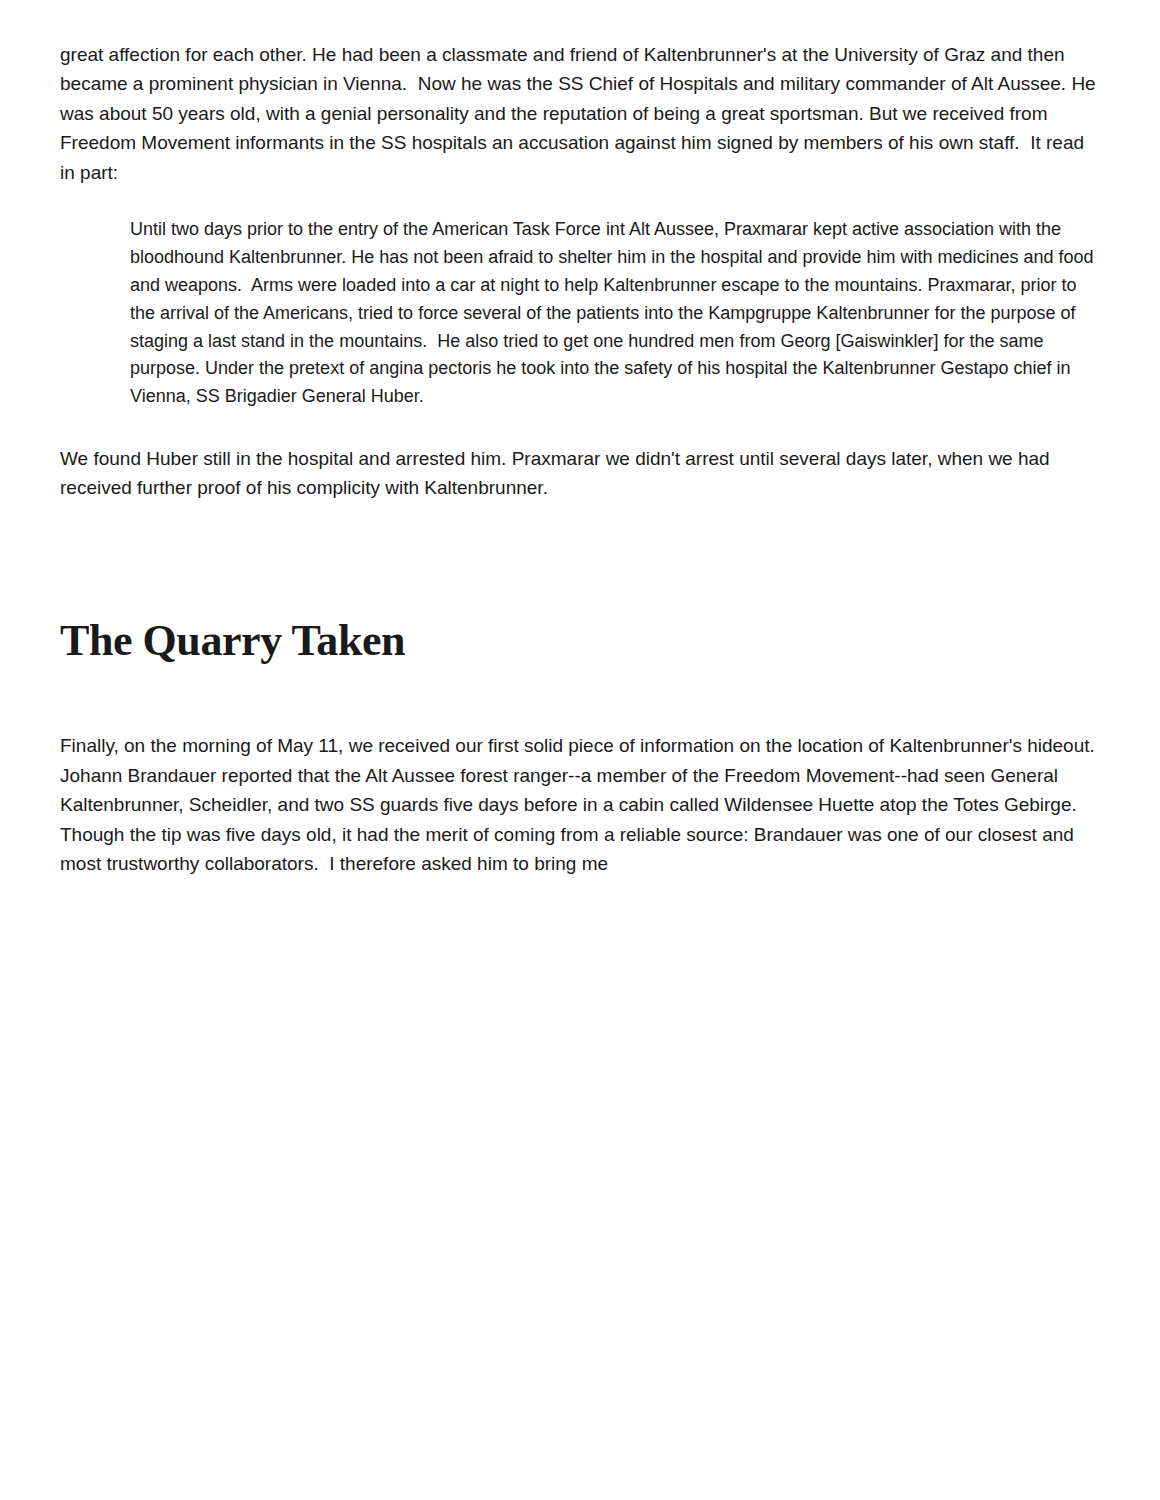great affection for each other. He had been a classmate and friend of Kaltenbrunner's at the University of Graz and then became a prominent physician in Vienna. Now he was the SS Chief of Hospitals and military commander of Alt Aussee. He was about 50 years old, with a genial personality and the reputation of being a great sportsman. But we received from Freedom Movement informants in the SS hospitals an accusation against him signed by members of his own staff. It read in part:
Until two days prior to the entry of the American Task Force int Alt Aussee, Praxmarar kept active association with the bloodhound Kaltenbrunner. He has not been afraid to shelter him in the hospital and provide him with medicines and food and weapons. Arms were loaded into a car at night to help Kaltenbrunner escape to the mountains. Praxmarar, prior to the arrival of the Americans, tried to force several of the patients into the Kampgruppe Kaltenbrunner for the purpose of staging a last stand in the mountains. He also tried to get one hundred men from Georg [Gaiswinkler] for the same purpose. Under the pretext of angina pectoris he took into the safety of his hospital the Kaltenbrunner Gestapo chief in Vienna, SS Brigadier General Huber.
We found Huber still in the hospital and arrested him. Praxmarar we didn't arrest until several days later, when we had received further proof of his complicity with Kaltenbrunner.
The Quarry Taken
Finally, on the morning of May 11, we received our first solid piece of information on the location of Kaltenbrunner's hideout. Johann Brandauer reported that the Alt Aussee forest ranger--a member of the Freedom Movement--had seen General Kaltenbrunner, Scheidler, and two SS guards five days before in a cabin called Wildensee Huette atop the Totes Gebirge. Though the tip was five days old, it had the merit of coming from a reliable source: Brandauer was one of our closest and most trustworthy collaborators. I therefore asked him to bring me